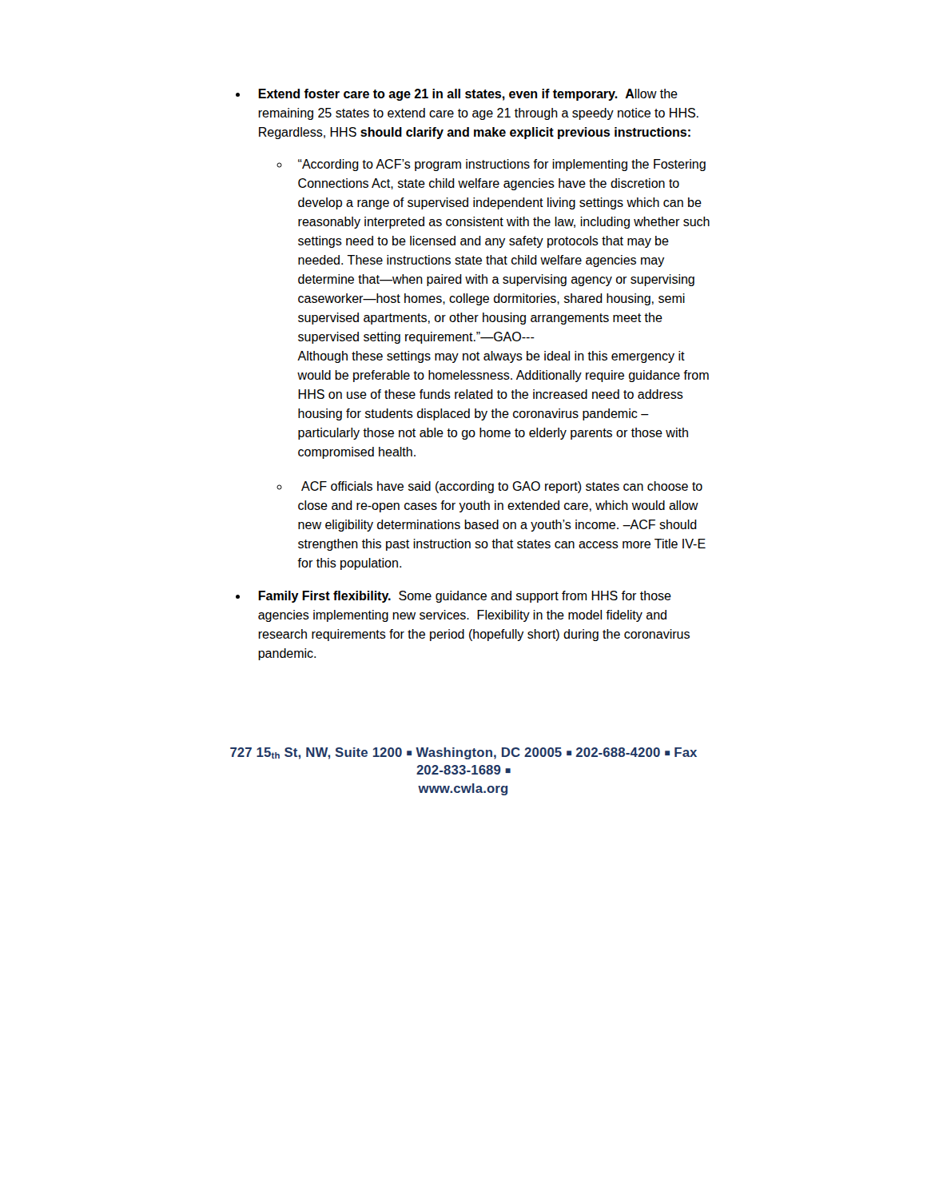Extend foster care to age 21 in all states, even if temporary. Allow the remaining 25 states to extend care to age 21 through a speedy notice to HHS. Regardless, HHS should clarify and make explicit previous instructions:
“According to ACF’s program instructions for implementing the Fostering Connections Act, state child welfare agencies have the discretion to develop a range of supervised independent living settings which can be reasonably interpreted as consistent with the law, including whether such settings need to be licensed and any safety protocols that may be needed. These instructions state that child welfare agencies may determine that—when paired with a supervising agency or supervising caseworker—host homes, college dormitories, shared housing, semi supervised apartments, or other housing arrangements meet the supervised setting requirement.”—GAO---
Although these settings may not always be ideal in this emergency it would be preferable to homelessness. Additionally require guidance from HHS on use of these funds related to the increased need to address housing for students displaced by the coronavirus pandemic – particularly those not able to go home to elderly parents or those with compromised health.
ACF officials have said (according to GAO report) states can choose to close and re-open cases for youth in extended care, which would allow new eligibility determinations based on a youth’s income. –ACF should strengthen this past instruction so that states can access more Title IV-E for this population.
Family First flexibility. Some guidance and support from HHS for those agencies implementing new services. Flexibility in the model fidelity and research requirements for the period (hopefully short) during the coronavirus pandemic.
727 15th St, NW, Suite 1200 ■ Washington, DC 20005 ■ 202-688-4200 ■ Fax 202-833-1689 ■
www.cwla.org